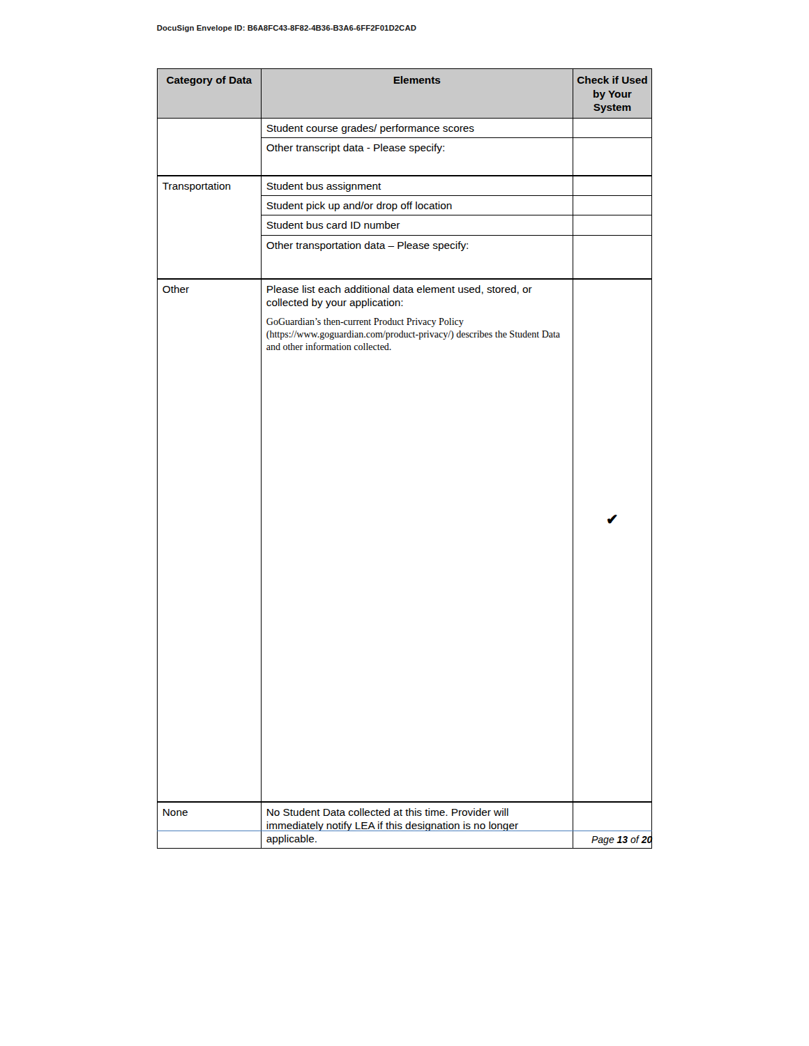DocuSign Envelope ID: B6A8FC43-8F82-4B36-B3A6-6FF2F01D2CAD
| Category of Data | Elements | Check if Used by Your System |
| --- | --- | --- |
| | Student course grades/ performance scores | |
| Other transcript data - Please specify: | |
| Transportation | Student bus assignment | |
| Student pick up and/or drop off location | |
| Student bus card ID number | |
| Other transportation data – Please specify: | |
| Other | Please list each additional data element used, stored, or collected by your application: GoGuardian’s then-current Product Privacy Policy (https://www.goguardian.com/product-privacy/) describes the Student Data and other information collected. | ✔ |
| None | No Student Data collected at this time. Provider will immediately notify LEA if this designation is no longer applicable. | |
Page 13 of 20